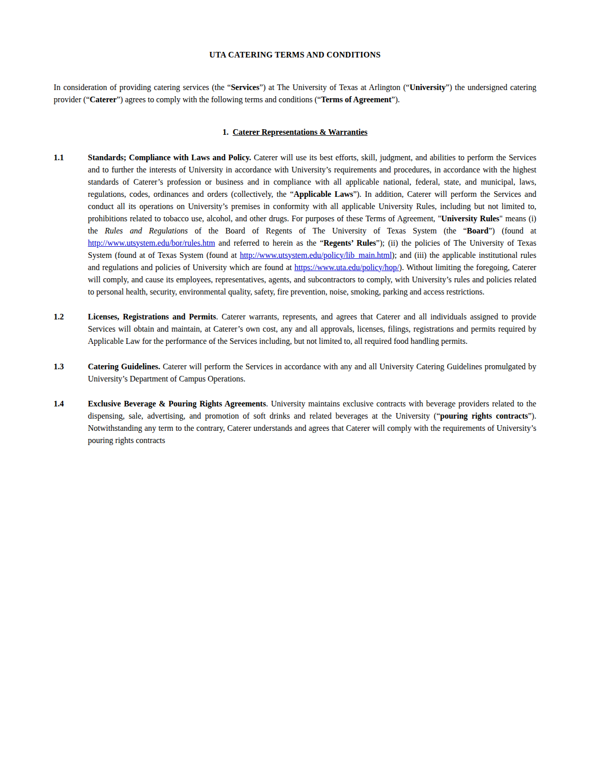UTA CATERING TERMS AND CONDITIONS
In consideration of providing catering services (the “Services”) at The University of Texas at Arlington (“University”) the undersigned catering provider (“Caterer”) agrees to comply with the following terms and conditions (“Terms of Agreement”).
1. Caterer Representations & Warranties
1.1
Standards; Compliance with Laws and Policy. Caterer will use its best efforts, skill, judgment, and abilities to perform the Services and to further the interests of University in accordance with University’s requirements and procedures, in accordance with the highest standards of Caterer’s profession or business and in compliance with all applicable national, federal, state, and municipal, laws, regulations, codes, ordinances and orders (collectively, the “Applicable Laws”). In addition, Caterer will perform the Services and conduct all its operations on University’s premises in conformity with all applicable University Rules, including but not limited to, prohibitions related to tobacco use, alcohol, and other drugs. For purposes of these Terms of Agreement, "University Rules" means (i) the Rules and Regulations of the Board of Regents of The University of Texas System (the “Board”) (found at http://www.utsystem.edu/bor/rules.htm and referred to herein as the “Regents’ Rules”); (ii) the policies of The University of Texas System (found at of Texas System (found at http://www.utsystem.edu/policy/lib_main.html); and (iii) the applicable institutional rules and regulations and policies of University which are found at https://www.uta.edu/policy/hop/). Without limiting the foregoing, Caterer will comply, and cause its employees, representatives, agents, and subcontractors to comply, with University’s rules and policies related to personal health, security, environmental quality, safety, fire prevention, noise, smoking, parking and access restrictions.
1.2
Licenses, Registrations and Permits. Caterer warrants, represents, and agrees that Caterer and all individuals assigned to provide Services will obtain and maintain, at Caterer’s own cost, any and all approvals, licenses, filings, registrations and permits required by Applicable Law for the performance of the Services including, but not limited to, all required food handling permits.
1.3
Catering Guidelines. Caterer will perform the Services in accordance with any and all University Catering Guidelines promulgated by University’s Department of Campus Operations.
1.4
Exclusive Beverage & Pouring Rights Agreements. University maintains exclusive contracts with beverage providers related to the dispensing, sale, advertising, and promotion of soft drinks and related beverages at the University (“pouring rights contracts”). Notwithstanding any term to the contrary, Caterer understands and agrees that Caterer will comply with the requirements of University’s pouring rights contracts